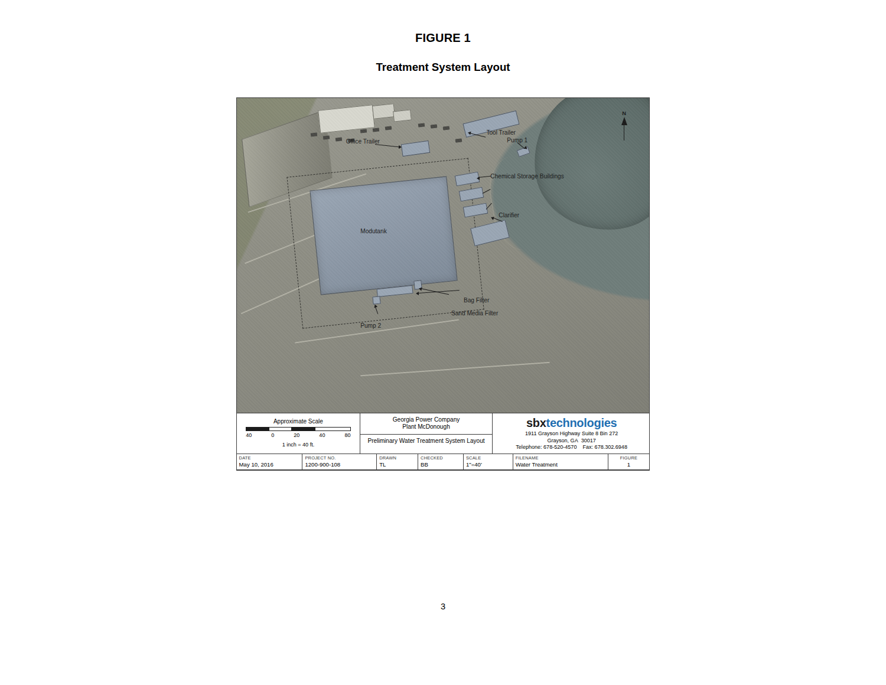FIGURE 1
Treatment System Layout
Tool Trailer
Office Trailer
Pump 1
Chemical Storage Buildings
Clarifier
Modutank
Bag Filter
Sand Media Filter
Pump 2
N
Approximate Scale
400204080
1 inch = 40 ft.
Georgia Power Company
Plant McDonough
Preliminary Water Treatment System Layout
sbx technologies
1911 Grayson Highway Suite 8 Bin 272
Grayson, GA 30017
Telephone: 678-520-4570 Fax: 678.302.6948
Date
May 10, 2016
Project No.
1200-900-108
Drawn
TL
Checked
BB
Scale
1"=40'
Filename
Water Treatment
Figure
1
3